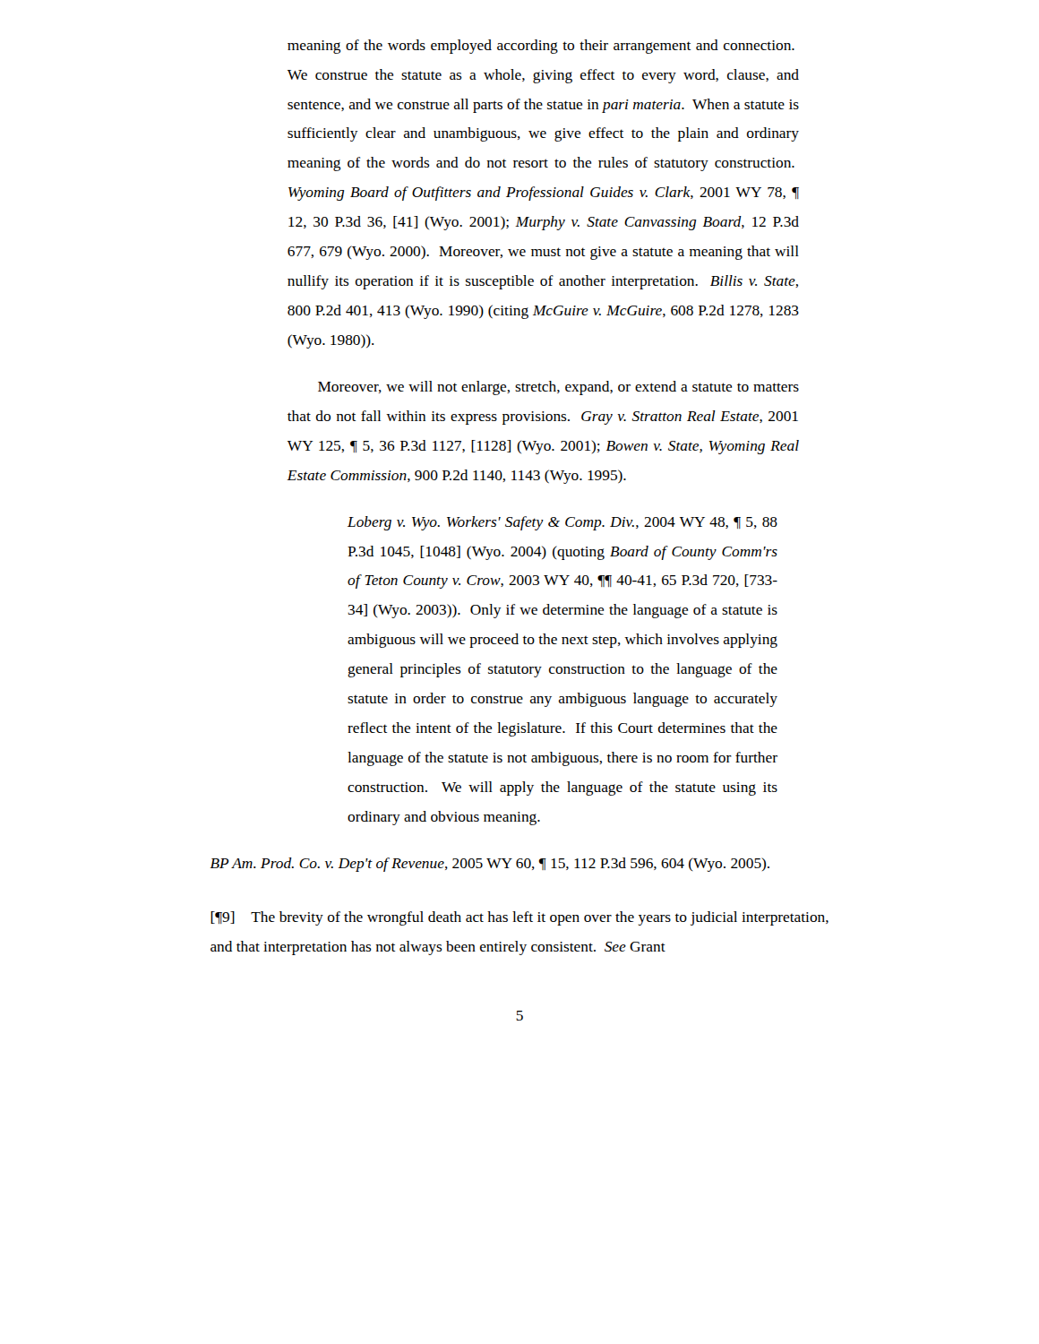meaning of the words employed according to their arrangement and connection. We construe the statute as a whole, giving effect to every word, clause, and sentence, and we construe all parts of the statue in pari materia. When a statute is sufficiently clear and unambiguous, we give effect to the plain and ordinary meaning of the words and do not resort to the rules of statutory construction. Wyoming Board of Outfitters and Professional Guides v. Clark, 2001 WY 78, ¶ 12, 30 P.3d 36, [41] (Wyo. 2001); Murphy v. State Canvassing Board, 12 P.3d 677, 679 (Wyo. 2000). Moreover, we must not give a statute a meaning that will nullify its operation if it is susceptible of another interpretation. Billis v. State, 800 P.2d 401, 413 (Wyo. 1990) (citing McGuire v. McGuire, 608 P.2d 1278, 1283 (Wyo. 1980)).
Moreover, we will not enlarge, stretch, expand, or extend a statute to matters that do not fall within its express provisions. Gray v. Stratton Real Estate, 2001 WY 125, ¶ 5, 36 P.3d 1127, [1128] (Wyo. 2001); Bowen v. State, Wyoming Real Estate Commission, 900 P.2d 1140, 1143 (Wyo. 1995).
Loberg v. Wyo. Workers' Safety & Comp. Div., 2004 WY 48, ¶ 5, 88 P.3d 1045, [1048] (Wyo. 2004) (quoting Board of County Comm'rs of Teton County v. Crow, 2003 WY 40, ¶¶ 40-41, 65 P.3d 720, [733-34] (Wyo. 2003)). Only if we determine the language of a statute is ambiguous will we proceed to the next step, which involves applying general principles of statutory construction to the language of the statute in order to construe any ambiguous language to accurately reflect the intent of the legislature. If this Court determines that the language of the statute is not ambiguous, there is no room for further construction. We will apply the language of the statute using its ordinary and obvious meaning.
BP Am. Prod. Co. v. Dep't of Revenue, 2005 WY 60, ¶ 15, 112 P.3d 596, 604 (Wyo. 2005).
[¶9] The brevity of the wrongful death act has left it open over the years to judicial interpretation, and that interpretation has not always been entirely consistent. See Grant
5